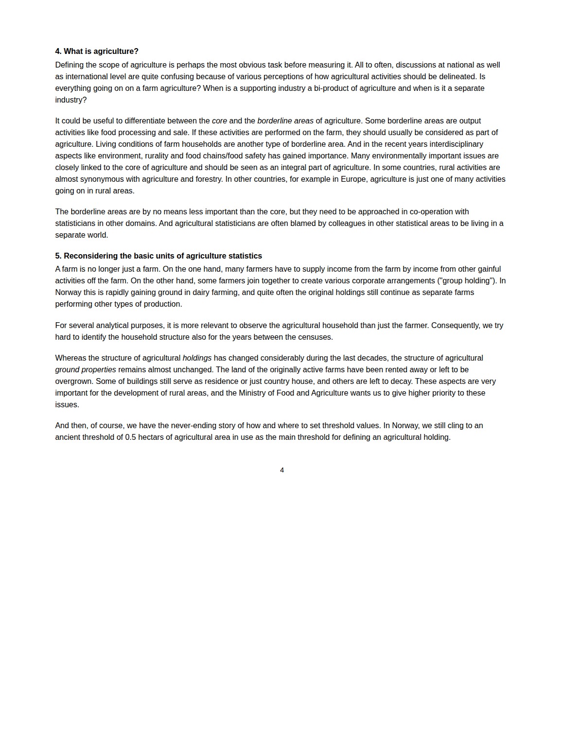4. What is agriculture?
Defining the scope of agriculture is perhaps the most obvious task before measuring it. All to often, discussions at national as well as international level are quite confusing because of various perceptions of how agricultural activities should be delineated. Is everything going on on a farm agriculture? When is a supporting industry a bi-product of agriculture and when is it a separate industry?
It could be useful to differentiate between the core and the borderline areas of agriculture. Some borderline areas are output activities like food processing and sale. If these activities are performed on the farm, they should usually be considered as part of agriculture. Living conditions of farm households are another type of borderline area. And in the recent years interdisciplinary aspects like environment, rurality and food chains/food safety has gained importance. Many environmentally important issues are closely linked to the core of agriculture and should be seen as an integral part of agriculture. In some countries, rural activities are almost synonymous with agriculture and forestry. In other countries, for example in Europe, agriculture is just one of many activities going on in rural areas.
The borderline areas are by no means less important than the core, but they need to be approached in co-operation with statisticians in other domains. And agricultural statisticians are often blamed by colleagues in other statistical areas to be living in a separate world.
5. Reconsidering the basic units of agriculture statistics
A farm is no longer just a farm. On the one hand, many farmers have to supply income from the farm by income from other gainful activities off the farm. On the other hand, some farmers join together to create various corporate arrangements ("group holding"). In Norway this is rapidly gaining ground in dairy farming, and quite often the original holdings still continue as separate farms performing other types of production.
For several analytical purposes, it is more relevant to observe the agricultural household than just the farmer. Consequently, we try hard to identify the household structure also for the years between the censuses.
Whereas the structure of agricultural holdings has changed considerably during the last decades, the structure of agricultural ground properties remains almost unchanged. The land of the originally active farms have been rented away or left to be overgrown. Some of buildings still serve as residence or just country house, and others are left to decay. These aspects are very important for the development of rural areas, and the Ministry of Food and Agriculture wants us to give higher priority to these issues.
And then, of course, we have the never-ending story of how and where to set threshold values. In Norway, we still cling to an ancient threshold of 0.5 hectars of agricultural area in use as the main threshold for defining an agricultural holding.
4